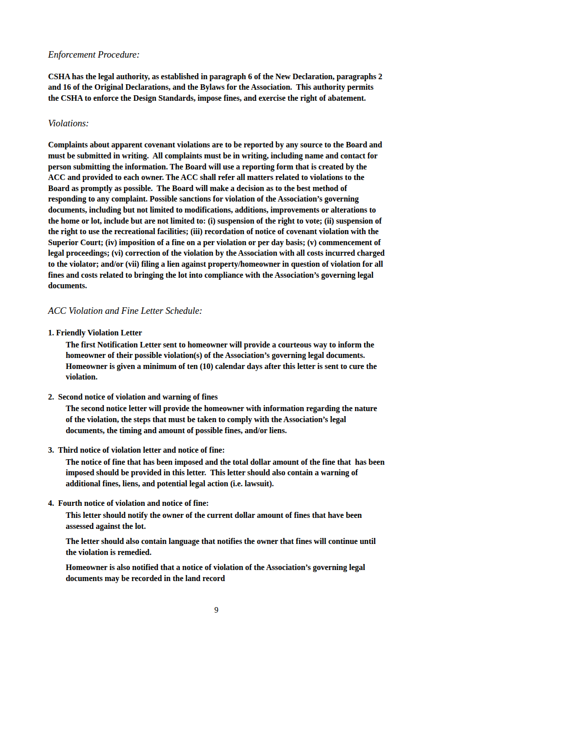Enforcement Procedure:
CSHA has the legal authority, as established in paragraph 6 of the New Declaration, paragraphs 2 and 16 of the Original Declarations, and the Bylaws for the Association. This authority permits the CSHA to enforce the Design Standards, impose fines, and exercise the right of abatement.
Violations:
Complaints about apparent covenant violations are to be reported by any source to the Board and must be submitted in writing. All complaints must be in writing, including name and contact for person submitting the information. The Board will use a reporting form that is created by the ACC and provided to each owner. The ACC shall refer all matters related to violations to the Board as promptly as possible. The Board will make a decision as to the best method of responding to any complaint. Possible sanctions for violation of the Association’s governing documents, including but not limited to modifications, additions, improvements or alterations to the home or lot, include but are not limited to: (i) suspension of the right to vote; (ii) suspension of the right to use the recreational facilities; (iii) recordation of notice of covenant violation with the Superior Court; (iv) imposition of a fine on a per violation or per day basis; (v) commencement of legal proceedings; (vi) correction of the violation by the Association with all costs incurred charged to the violator; and/or (vii) filing a lien against property/homeowner in question of violation for all fines and costs related to bringing the lot into compliance with the Association’s governing legal documents.
ACC Violation and Fine Letter Schedule:
1. Friendly Violation Letter
The first Notification Letter sent to homeowner will provide a courteous way to inform the homeowner of their possible violation(s) of the Association’s governing legal documents. Homeowner is given a minimum of ten (10) calendar days after this letter is sent to cure the violation.
2. Second notice of violation and warning of fines
The second notice letter will provide the homeowner with information regarding the nature of the violation, the steps that must be taken to comply with the Association’s legal documents, the timing and amount of possible fines, and/or liens.
3. Third notice of violation letter and notice of fine:
The notice of fine that has been imposed and the total dollar amount of the fine that has been imposed should be provided in this letter. This letter should also contain a warning of additional fines, liens, and potential legal action (i.e. lawsuit).
4. Fourth notice of violation and notice of fine:
This letter should notify the owner of the current dollar amount of fines that have been assessed against the lot.
The letter should also contain language that notifies the owner that fines will continue until the violation is remedied.
Homeowner is also notified that a notice of violation of the Association’s governing legal documents may be recorded in the land record
9